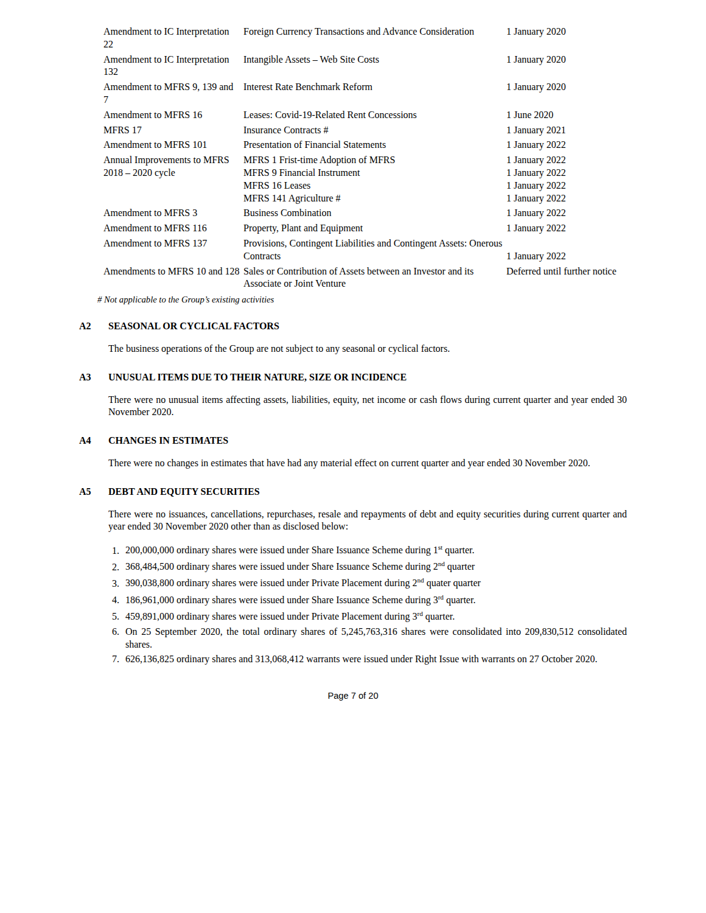| Amendment to IC Interpretation 22 | Foreign Currency Transactions and Advance Consideration | 1 January 2020 |
| Amendment to IC Interpretation 132 | Intangible Assets – Web Site Costs | 1 January 2020 |
| Amendment to MFRS 9, 139 and 7 | Interest Rate Benchmark Reform | 1 January 2020 |
| Amendment to MFRS 16 | Leases: Covid-19-Related Rent Concessions | 1 June 2020 |
| MFRS 17 | Insurance Contracts # | 1 January 2021 |
| Amendment to MFRS 101 | Presentation of Financial Statements | 1 January 2022 |
| Annual Improvements to MFRS 2018 – 2020 cycle | MFRS 1 Frist-time Adoption of MFRS MFRS 9 Financial Instrument MFRS 16 Leases MFRS 141 Agriculture # | 1 January 2022 1 January 2022 1 January 2022 1 January 2022 |
| Amendment to MFRS 3 | Business Combination | 1 January 2022 |
| Amendment to MFRS 116 | Property, Plant and Equipment | 1 January 2022 |
| Amendment to MFRS 137 | Provisions, Contingent Liabilities and Contingent Assets: Onerous Contracts | 1 January 2022 |
| Amendments to MFRS 10 and 128 | Sales or Contribution of Assets between an Investor and its Associate or Joint Venture | Deferred until further notice |
# Not applicable to the Group’s existing activities
A2 SEASONAL OR CYCLICAL FACTORS
The business operations of the Group are not subject to any seasonal or cyclical factors.
A3 UNUSUAL ITEMS DUE TO THEIR NATURE, SIZE OR INCIDENCE
There were no unusual items affecting assets, liabilities, equity, net income or cash flows during current quarter and year ended 30 November 2020.
A4 CHANGES IN ESTIMATES
There were no changes in estimates that have had any material effect on current quarter and year ended 30 November 2020.
A5 DEBT AND EQUITY SECURITIES
There were no issuances, cancellations, repurchases, resale and repayments of debt and equity securities during current quarter and year ended 30 November 2020 other than as disclosed below:
200,000,000 ordinary shares were issued under Share Issuance Scheme during 1st quarter.
368,484,500 ordinary shares were issued under Share Issuance Scheme during 2nd quarter
390,038,800 ordinary shares were issued under Private Placement during 2nd quater quarter
186,961,000 ordinary shares were issued under Share Issuance Scheme during 3rd quarter.
459,891,000 ordinary shares were issued under Private Placement during 3rd quarter.
On 25 September 2020, the total ordinary shares of 5,245,763,316 shares were consolidated into 209,830,512 consolidated shares.
626,136,825 ordinary shares and 313,068,412 warrants were issued under Right Issue with warrants on 27 October 2020.
Page 7 of 20